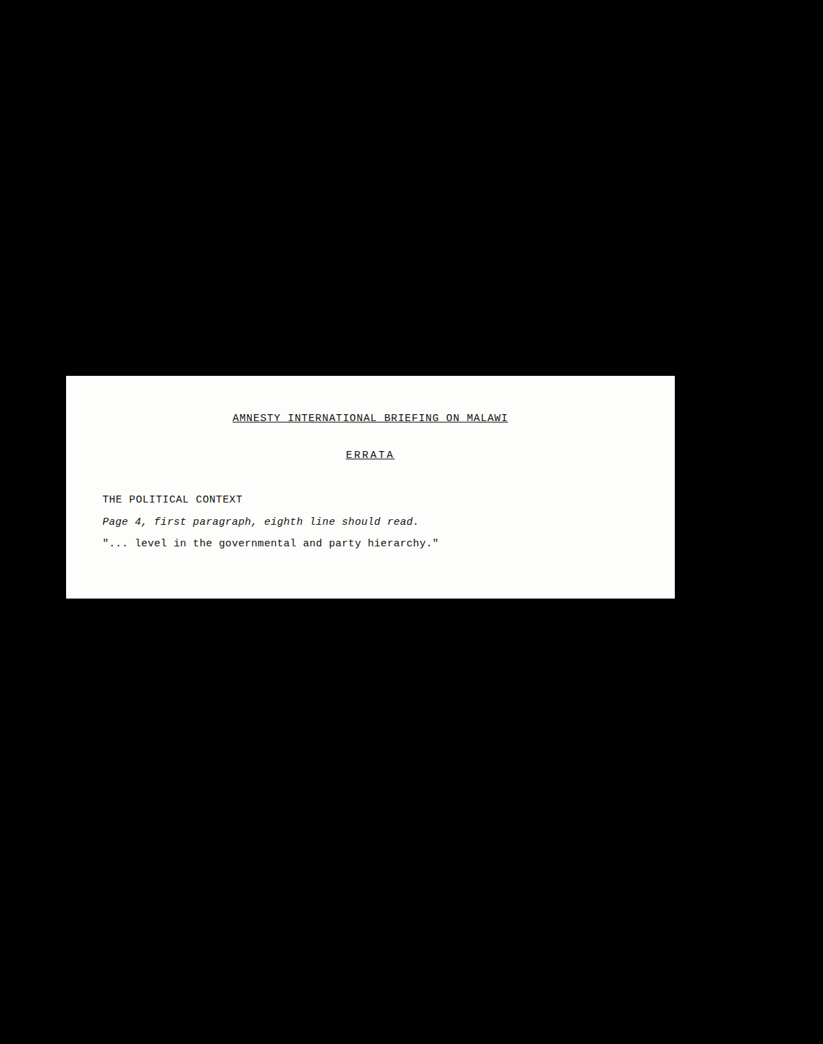AMNESTY INTERNATIONAL BRIEFING ON MALAWI
ERRATA
THE POLITICAL CONTEXT
Page 4, first paragraph, eighth line should read.
"... level in the governmental and party hierarchy."